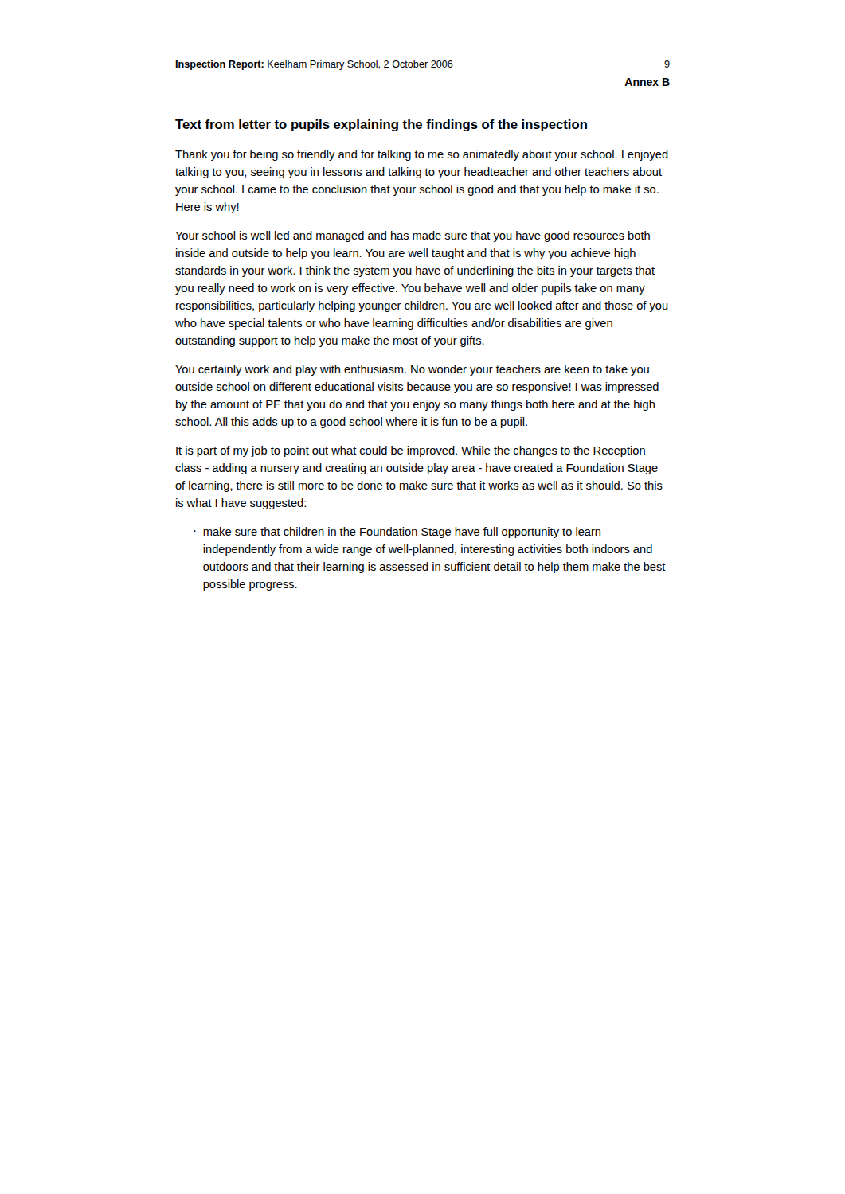Inspection Report: Keelham Primary School, 2 October 2006
9
Annex B
Text from letter to pupils explaining the findings of the inspection
Thank you for being so friendly and for talking to me so animatedly about your school. I enjoyed talking to you, seeing you in lessons and talking to your headteacher and other teachers about your school. I came to the conclusion that your school is good and that you help to make it so. Here is why!
Your school is well led and managed and has made sure that you have good resources both inside and outside to help you learn. You are well taught and that is why you achieve high standards in your work. I think the system you have of underlining the bits in your targets that you really need to work on is very effective. You behave well and older pupils take on many responsibilities, particularly helping younger children. You are well looked after and those of you who have special talents or who have learning difficulties and/or disabilities are given outstanding support to help you make the most of your gifts.
You certainly work and play with enthusiasm. No wonder your teachers are keen to take you outside school on different educational visits because you are so responsive! I was impressed by the amount of PE that you do and that you enjoy so many things both here and at the high school. All this adds up to a good school where it is fun to be a pupil.
It is part of my job to point out what could be improved. While the changes to the Reception class - adding a nursery and creating an outside play area - have created a Foundation Stage of learning, there is still more to be done to make sure that it works as well as it should. So this is what I have suggested:
make sure that children in the Foundation Stage have full opportunity to learn independently from a wide range of well-planned, interesting activities both indoors and outdoors and that their learning is assessed in sufficient detail to help them make the best possible progress.